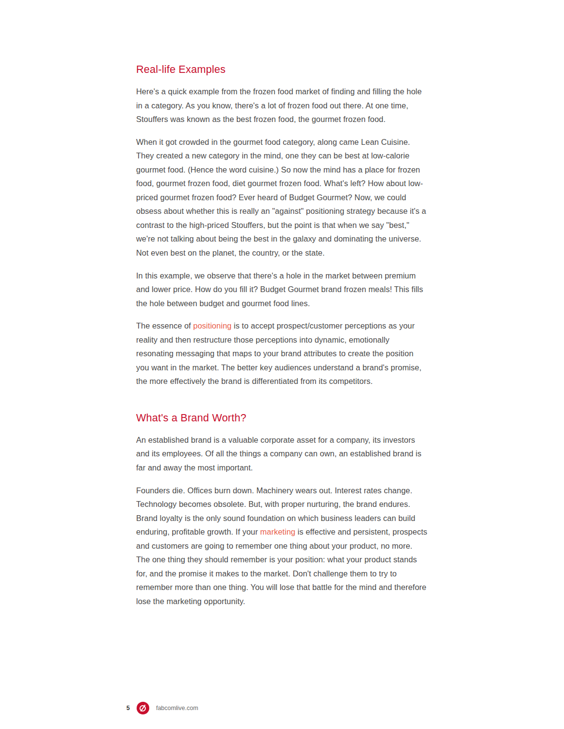Real-life Examples
Here's a quick example from the frozen food market of finding and filling the hole in a category. As you know, there's a lot of frozen food out there. At one time, Stouffers was known as the best frozen food, the gourmet frozen food.
When it got crowded in the gourmet food category, along came Lean Cuisine. They created a new category in the mind, one they can be best at low-calorie gourmet food. (Hence the word cuisine.) So now the mind has a place for frozen food, gourmet frozen food, diet gourmet frozen food. What's left? How about low-priced gourmet frozen food? Ever heard of Budget Gourmet? Now, we could obsess about whether this is really an "against" positioning strategy because it's a contrast to the high-priced Stouffers, but the point is that when we say "best," we're not talking about being the best in the galaxy and dominating the universe. Not even best on the planet, the country, or the state.
In this example, we observe that there's a hole in the market between premium and lower price. How do you fill it? Budget Gourmet brand frozen meals! This fills the hole between budget and gourmet food lines.
The essence of positioning is to accept prospect/customer perceptions as your reality and then restructure those perceptions into dynamic, emotionally resonating messaging that maps to your brand attributes to create the position you want in the market. The better key audiences understand a brand's promise, the more effectively the brand is differentiated from its competitors.
What's a Brand Worth?
An established brand is a valuable corporate asset for a company, its investors and its employees. Of all the things a company can own, an established brand is far and away the most important.
Founders die. Offices burn down. Machinery wears out. Interest rates change. Technology becomes obsolete. But, with proper nurturing, the brand endures. Brand loyalty is the only sound foundation on which business leaders can build enduring, profitable growth. If your marketing is effective and persistent, prospects and customers are going to remember one thing about your product, no more. The one thing they should remember is your position: what your product stands for, and the promise it makes to the market. Don't challenge them to try to remember more than one thing. You will lose that battle for the mind and therefore lose the marketing opportunity.
5 fabcomlive.com